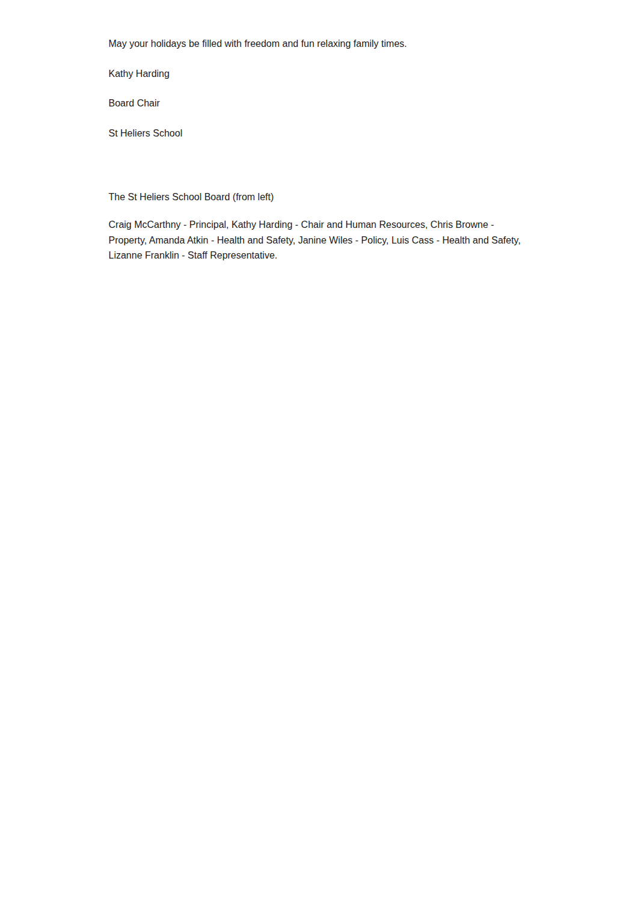May your holidays be filled with freedom and fun relaxing family times.
Kathy Harding
Board Chair
St Heliers School
The St Heliers School Board (from left)
Craig McCarthny - Principal, Kathy Harding - Chair and Human Resources, Chris Browne - Property, Amanda Atkin - Health and Safety, Janine Wiles - Policy, Luis Cass - Health and Safety, Lizanne Franklin - Staff Representative.